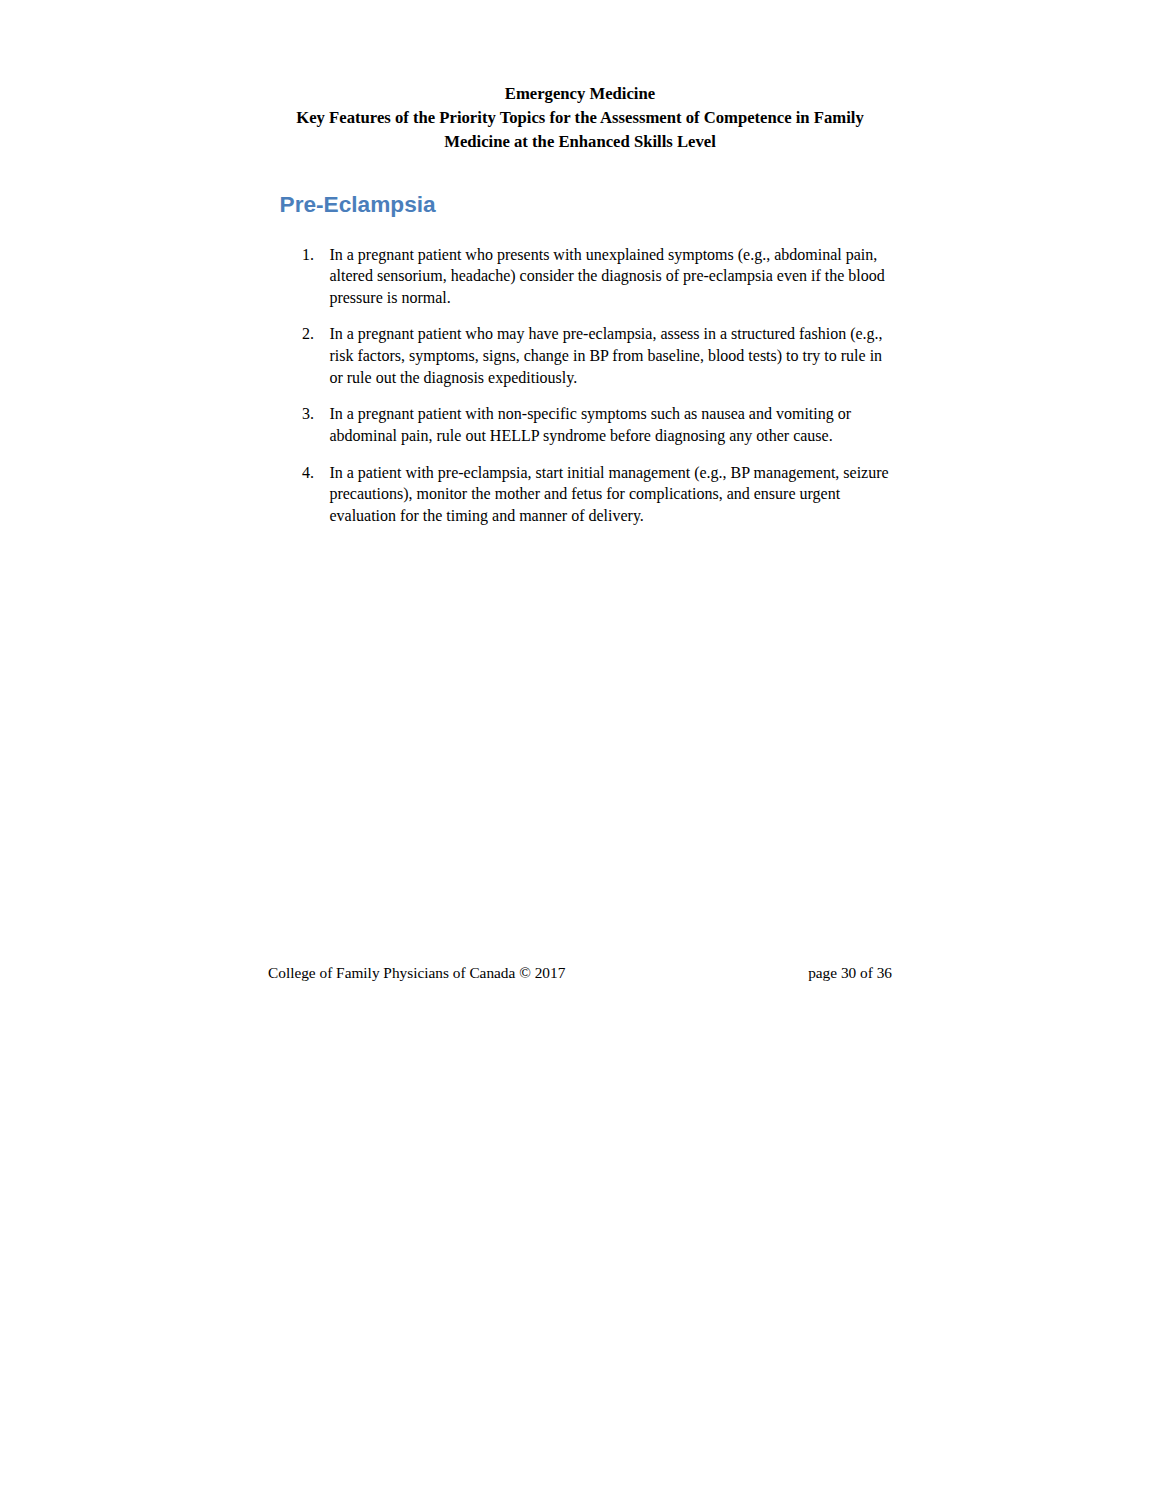Emergency Medicine Key Features of the Priority Topics for the Assessment of Competence in Family Medicine at the Enhanced Skills Level
Pre-Eclampsia
In a pregnant patient who presents with unexplained symptoms (e.g., abdominal pain, altered sensorium, headache) consider the diagnosis of pre-eclampsia even if the blood pressure is normal.
In a pregnant patient who may have pre-eclampsia, assess in a structured fashion (e.g., risk factors, symptoms, signs, change in BP from baseline, blood tests) to try to rule in or rule out the diagnosis expeditiously.
In a pregnant patient with non-specific symptoms such as nausea and vomiting or abdominal pain, rule out HELLP syndrome before diagnosing any other cause.
In a patient with pre-eclampsia, start initial management (e.g., BP management, seizure precautions), monitor the mother and fetus for complications, and ensure urgent evaluation for the timing and manner of delivery.
College of Family Physicians of Canada © 2017
page 30 of 36